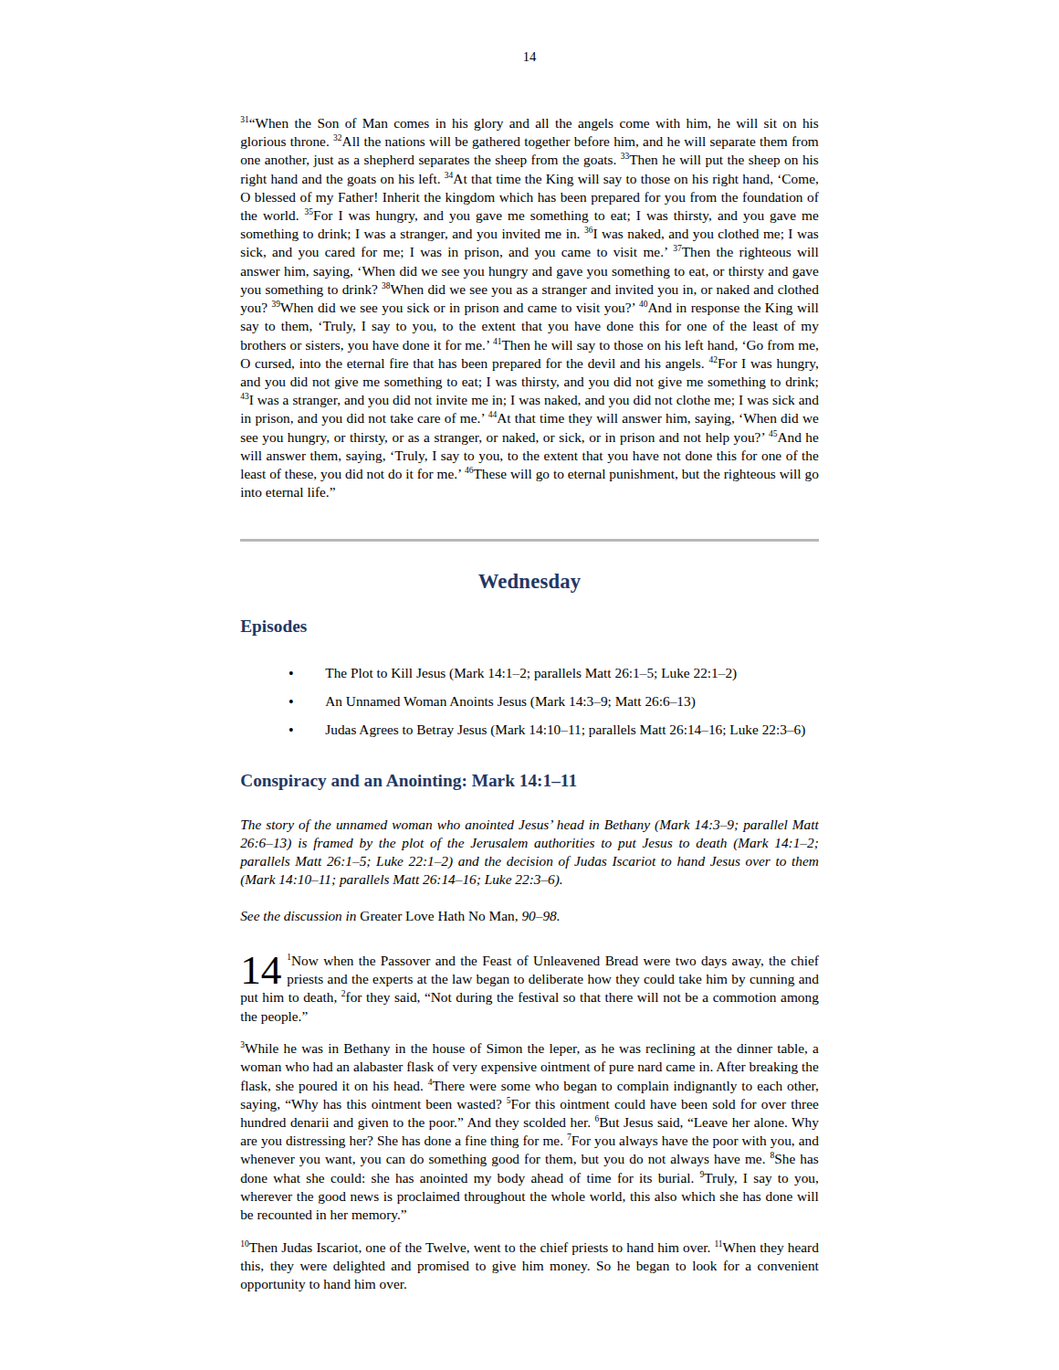14
31“When the Son of Man comes in his glory and all the angels come with him, he will sit on his glorious throne. 32All the nations will be gathered together before him, and he will separate them from one another, just as a shepherd separates the sheep from the goats. 33Then he will put the sheep on his right hand and the goats on his left. 34At that time the King will say to those on his right hand, ‘Come, O blessed of my Father! Inherit the kingdom which has been prepared for you from the foundation of the world. 35For I was hungry, and you gave me something to eat; I was thirsty, and you gave me something to drink; I was a stranger, and you invited me in. 36I was naked, and you clothed me; I was sick, and you cared for me; I was in prison, and you came to visit me.’ 37Then the righteous will answer him, saying, ‘When did we see you hungry and gave you something to eat, or thirsty and gave you something to drink? 38When did we see you as a stranger and invited you in, or naked and clothed you? 39When did we see you sick or in prison and came to visit you?’ 40And in response the King will say to them, ‘Truly, I say to you, to the extent that you have done this for one of the least of my brothers or sisters, you have done it for me.’ 41Then he will say to those on his left hand, ‘Go from me, O cursed, into the eternal fire that has been prepared for the devil and his angels. 42For I was hungry, and you did not give me something to eat; I was thirsty, and you did not give me something to drink; 43I was a stranger, and you did not invite me in; I was naked, and you did not clothe me; I was sick and in prison, and you did not take care of me.’ 44At that time they will answer him, saying, ‘When did we see you hungry, or thirsty, or as a stranger, or naked, or sick, or in prison and not help you?’ 45And he will answer them, saying, ‘Truly, I say to you, to the extent that you have not done this for one of the least of these, you did not do it for me.’ 46These will go to eternal punishment, but the righteous will go into eternal life.”
Wednesday
Episodes
The Plot to Kill Jesus (Mark 14:1–2; parallels Matt 26:1–5; Luke 22:1–2)
An Unnamed Woman Anoints Jesus (Mark 14:3–9; Matt 26:6–13)
Judas Agrees to Betray Jesus (Mark 14:10–11; parallels Matt 26:14–16; Luke 22:3–6)
Conspiracy and an Anointing: Mark 14:1–11
The story of the unnamed woman who anointed Jesus’ head in Bethany (Mark 14:3–9; parallel Matt 26:6–13) is framed by the plot of the Jerusalem authorities to put Jesus to death (Mark 14:1–2; parallels Matt 26:1–5; Luke 22:1–2) and the decision of Judas Iscariot to hand Jesus over to them (Mark 14:10–11; parallels Matt 26:14–16; Luke 22:3–6).
See the discussion in Greater Love Hath No Man, 90–98.
141Now when the Passover and the Feast of Unleavened Bread were two days away, the chief priests and the experts at the law began to deliberate how they could take him by cunning and put him to death, 2for they said, “Not during the festival so that there will not be a commotion among the people.”
3While he was in Bethany in the house of Simon the leper, as he was reclining at the dinner table, a woman who had an alabaster flask of very expensive ointment of pure nard came in. After breaking the flask, she poured it on his head. 4There were some who began to complain indignantly to each other, saying, “Why has this ointment been wasted? 5For this ointment could have been sold for over three hundred denarii and given to the poor.” And they scolded her. 6But Jesus said, “Leave her alone. Why are you distressing her? She has done a fine thing for me. 7For you always have the poor with you, and whenever you want, you can do something good for them, but you do not always have me. 8She has done what she could: she has anointed my body ahead of time for its burial. 9Truly, I say to you, wherever the good news is proclaimed throughout the whole world, this also which she has done will be recounted in her memory.”
10Then Judas Iscariot, one of the Twelve, went to the chief priests to hand him over. 11When they heard this, they were delighted and promised to give him money. So he began to look for a convenient opportunity to hand him over.